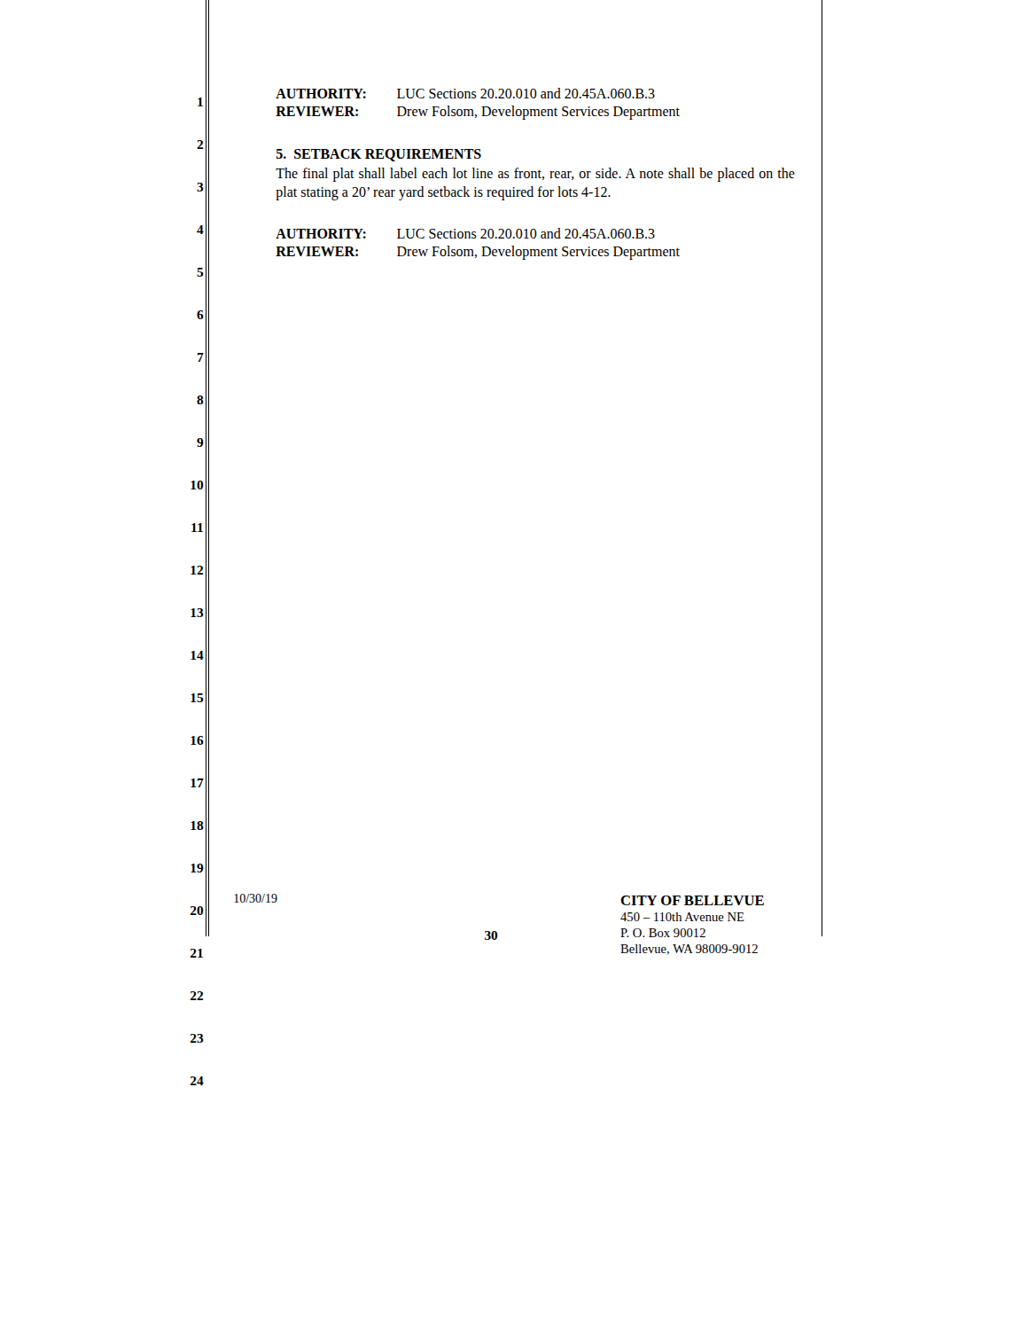1
2
3
4
5
6
7
8
9
10
11
12
13
14
15
16
17
18
19
20
21
22
23
24
AUTHORITY: LUC Sections 20.20.010 and 20.45A.060.B.3
REVIEWER: Drew Folsom, Development Services Department
5. SETBACK REQUIREMENTS
The final plat shall label each lot line as front, rear, or side. A note shall be placed on the plat stating a 20’ rear yard setback is required for lots 4-12.
AUTHORITY: LUC Sections 20.20.010 and 20.45A.060.B.3
REVIEWER: Drew Folsom, Development Services Department
10/30/19
30
CITY OF BELLEVUE
450 – 110th Avenue NE
P. O. Box 90012
Bellevue, WA 98009-9012